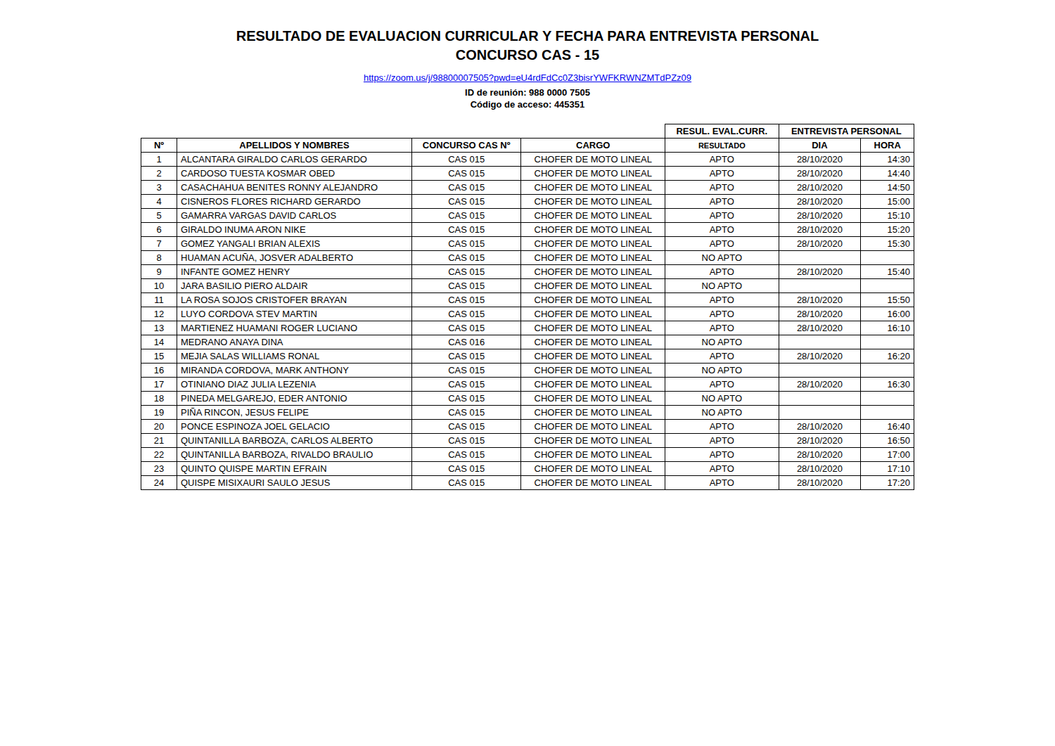RESULTADO DE EVALUACION CURRICULAR Y FECHA PARA ENTREVISTA PERSONAL
CONCURSO CAS - 15
https://zoom.us/j/98800007505?pwd=eU4rdFdCc0Z3bisrYWFKRWNZMTdPZz09
ID de reunión: 988 0000 7505
Código de acceso: 445351
| | | | | RESUL. EVAL.CURR. | ENTREVISTA PERSONAL |
| --- | --- | --- | --- | --- | --- |
| Nº | APELLIDOS Y NOMBRES | CONCURSO CAS Nº | CARGO | RESULTADO | DIA | HORA |
| 1 | ALCANTARA GIRALDO CARLOS GERARDO | CAS 015 | CHOFER DE MOTO LINEAL | APTO | 28/10/2020 | 14:30 |
| 2 | CARDOSO TUESTA KOSMAR OBED | CAS 015 | CHOFER DE MOTO LINEAL | APTO | 28/10/2020 | 14:40 |
| 3 | CASACHAHUA BENITES RONNY ALEJANDRO | CAS 015 | CHOFER DE MOTO LINEAL | APTO | 28/10/2020 | 14:50 |
| 4 | CISNEROS FLORES RICHARD GERARDO | CAS 015 | CHOFER DE MOTO LINEAL | APTO | 28/10/2020 | 15:00 |
| 5 | GAMARRA VARGAS DAVID CARLOS | CAS 015 | CHOFER DE MOTO LINEAL | APTO | 28/10/2020 | 15:10 |
| 6 | GIRALDO INUMA ARON NIKE | CAS 015 | CHOFER DE MOTO LINEAL | APTO | 28/10/2020 | 15:20 |
| 7 | GOMEZ YANGALI BRIAN ALEXIS | CAS 015 | CHOFER DE MOTO LINEAL | APTO | 28/10/2020 | 15:30 |
| 8 | HUAMAN ACUÑA, JOSVER ADALBERTO | CAS 015 | CHOFER DE MOTO LINEAL | NO APTO | | |
| 9 | INFANTE GOMEZ HENRY | CAS 015 | CHOFER DE MOTO LINEAL | APTO | 28/10/2020 | 15:40 |
| 10 | JARA BASILIO PIERO ALDAIR | CAS 015 | CHOFER DE MOTO LINEAL | NO APTO | | |
| 11 | LA ROSA SOJOS CRISTOFER BRAYAN | CAS 015 | CHOFER DE MOTO LINEAL | APTO | 28/10/2020 | 15:50 |
| 12 | LUYO CORDOVA STEV MARTIN | CAS 015 | CHOFER DE MOTO LINEAL | APTO | 28/10/2020 | 16:00 |
| 13 | MARTIENEZ HUAMANI ROGER LUCIANO | CAS 015 | CHOFER DE MOTO LINEAL | APTO | 28/10/2020 | 16:10 |
| 14 | MEDRANO ANAYA DINA | CAS 016 | CHOFER DE MOTO LINEAL | NO APTO | | |
| 15 | MEJIA SALAS WILLIAMS RONAL | CAS 015 | CHOFER DE MOTO LINEAL | APTO | 28/10/2020 | 16:20 |
| 16 | MIRANDA CORDOVA, MARK ANTHONY | CAS 015 | CHOFER DE MOTO LINEAL | NO APTO | | |
| 17 | OTINIANO DIAZ JULIA LEZENIA | CAS 015 | CHOFER DE MOTO LINEAL | APTO | 28/10/2020 | 16:30 |
| 18 | PINEDA MELGAREJO, EDER ANTONIO | CAS 015 | CHOFER DE MOTO LINEAL | NO APTO | | |
| 19 | PIÑA RINCON, JESUS FELIPE | CAS 015 | CHOFER DE MOTO LINEAL | NO APTO | | |
| 20 | PONCE ESPINOZA JOEL GELACIO | CAS 015 | CHOFER DE MOTO LINEAL | APTO | 28/10/2020 | 16:40 |
| 21 | QUINTANILLA BARBOZA, CARLOS ALBERTO | CAS 015 | CHOFER DE MOTO LINEAL | APTO | 28/10/2020 | 16:50 |
| 22 | QUINTANILLA BARBOZA, RIVALDO BRAULIO | CAS 015 | CHOFER DE MOTO LINEAL | APTO | 28/10/2020 | 17:00 |
| 23 | QUINTO QUISPE MARTIN EFRAIN | CAS 015 | CHOFER DE MOTO LINEAL | APTO | 28/10/2020 | 17:10 |
| 24 | QUISPE MISIXAURI SAULO JESUS | CAS 015 | CHOFER DE MOTO LINEAL | APTO | 28/10/2020 | 17:20 |